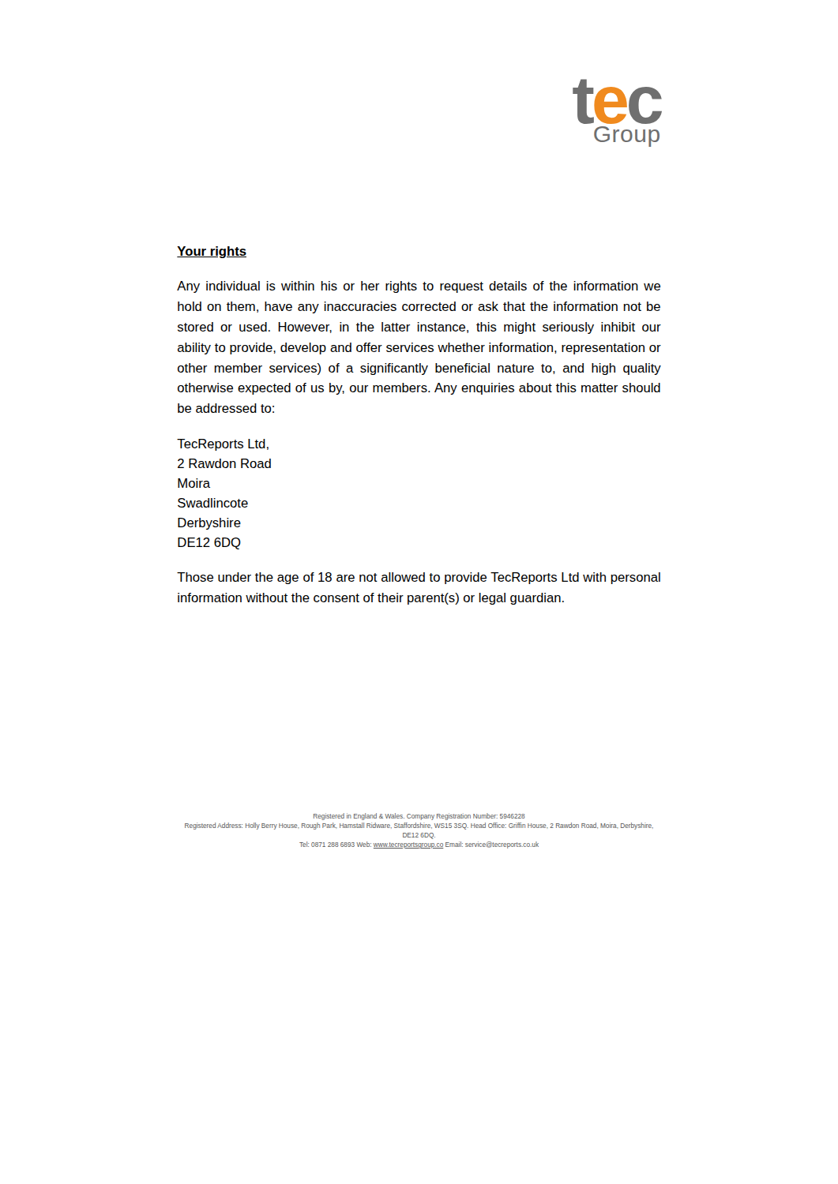tec
Group
Your rights
Any individual is within his or her rights to request details of the information we hold on them, have any inaccuracies corrected or ask that the information not be stored or used. However, in the latter instance, this might seriously inhibit our ability to provide, develop and offer services whether information, representation or other member services) of a significantly beneficial nature to, and high quality otherwise expected of us by, our members. Any enquiries about this matter should be addressed to:
TecReports Ltd,
2 Rawdon Road
Moira
Swadlincote
Derbyshire
DE12 6DQ
Those under the age of 18 are not allowed to provide TecReports Ltd with personal information without the consent of their parent(s) or legal guardian.
Registered in England & Wales. Company Registration Number: 5946228
Registered Address: Holly Berry House, Rough Park, Hamstall Ridware, Staffordshire, WS15 3SQ. Head Office: Griffin House, 2 Rawdon Road, Moira, Derbyshire, DE12 6DQ.
Tel: 0871 288 6893 Web: www.tecreportsgroup.co Email: service@tecreports.co.uk